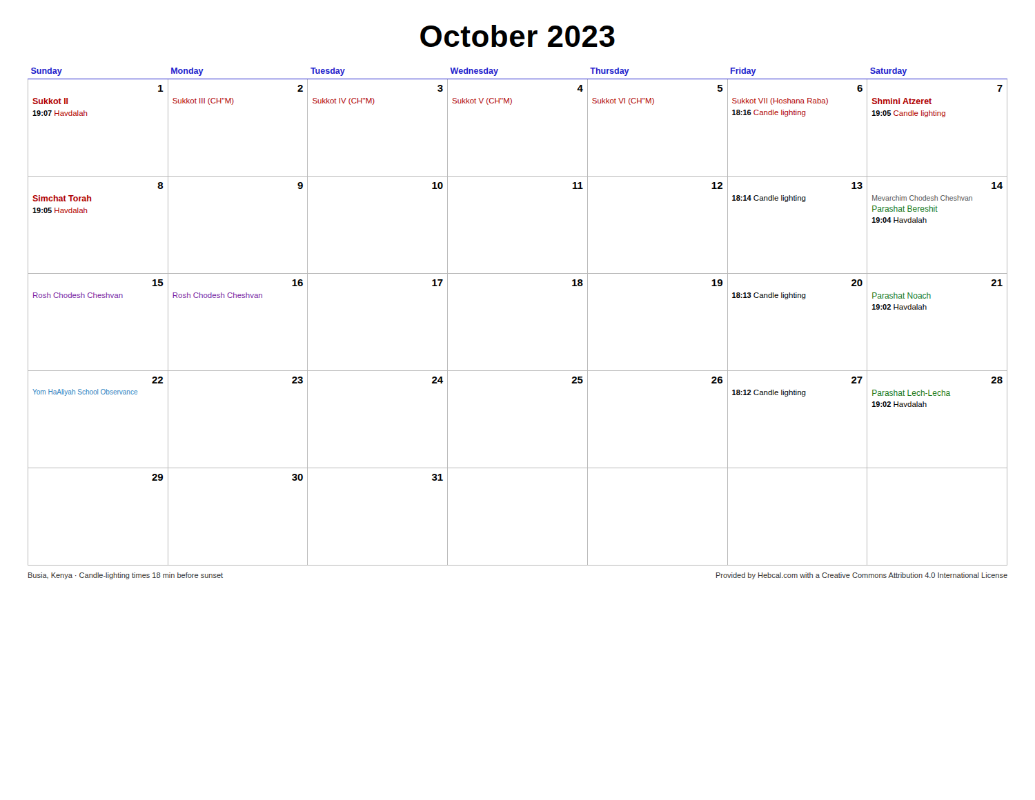October 2023
| Sunday | Monday | Tuesday | Wednesday | Thursday | Friday | Saturday |
| --- | --- | --- | --- | --- | --- | --- |
| 1 Sukkot II 19:07 Havdalah | 2 Sukkot III (CH''M) | 3 Sukkot IV (CH''M) | 4 Sukkot V (CH''M) | 5 Sukkot VI (CH''M) | 6 Sukkot VII (Hoshana Raba) 18:16 Candle lighting | 7 Shmini Atzeret 19:05 Candle lighting |
| 8 Simchat Torah 19:05 Havdalah | 9 | 10 | 11 | 12 | 13 18:14 Candle lighting | 14 Mevarchim Chodesh Cheshvan Parashat Bereshit 19:04 Havdalah |
| 15 Rosh Chodesh Cheshvan | 16 Rosh Chodesh Cheshvan | 17 | 18 | 19 | 20 18:13 Candle lighting | 21 Parashat Noach 19:02 Havdalah |
| 22 Yom HaAliyah School Observance | 23 | 24 | 25 | 26 | 27 18:12 Candle lighting | 28 Parashat Lech-Lecha 19:02 Havdalah |
| 29 | 30 | 31 | | | | |
Busia, Kenya · Candle-lighting times 18 min before sunset
Provided by Hebcal.com with a Creative Commons Attribution 4.0 International License